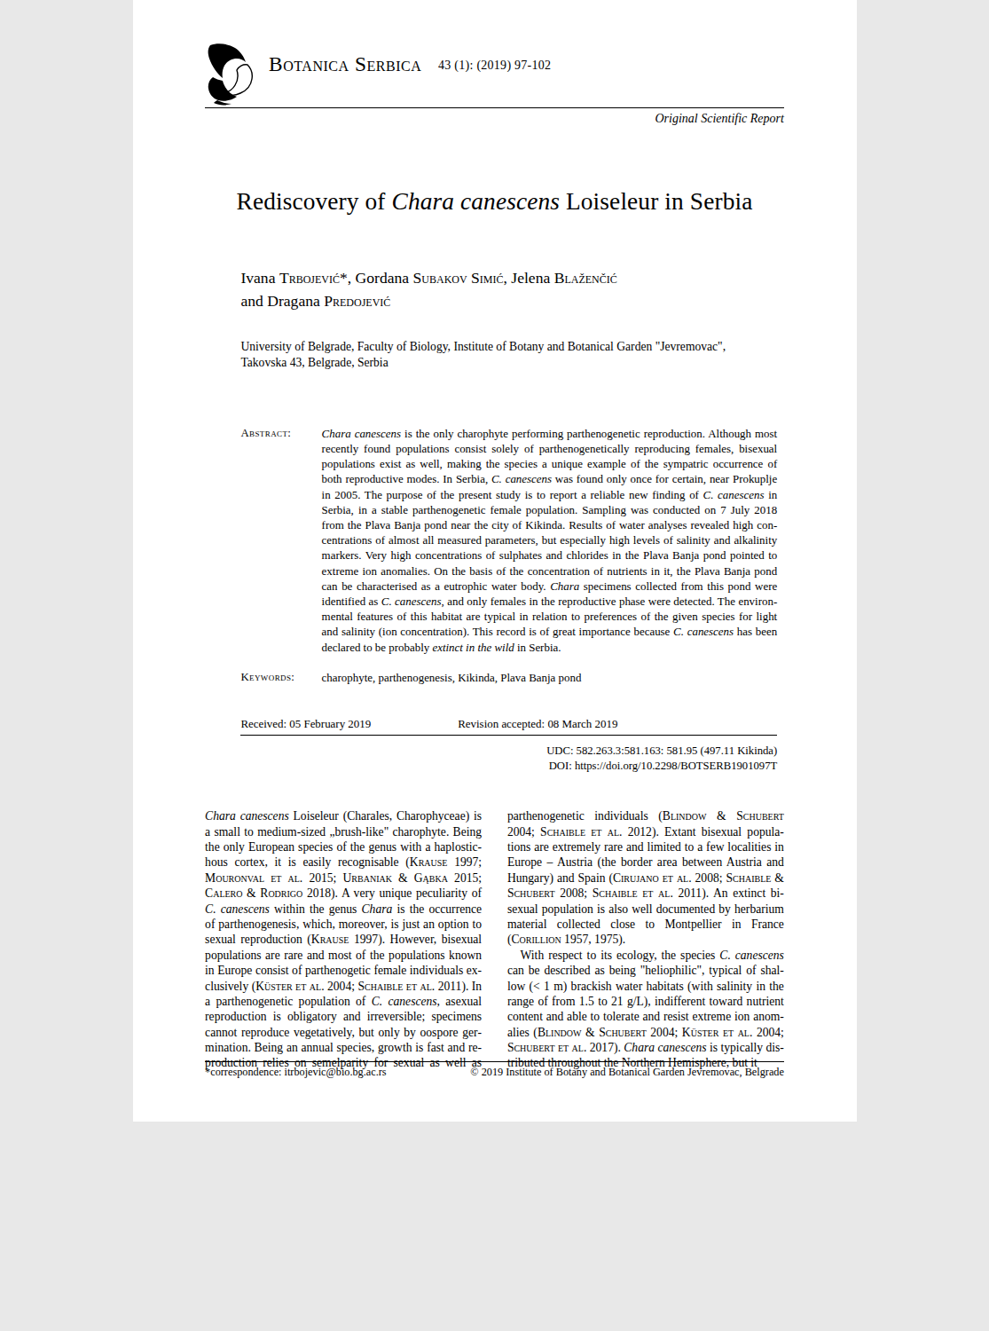Botanica Serbica
43 (1): (2019) 97-102
Original Scientific Report
Rediscovery of Chara canescens Loiseleur in Serbia
Ivana Trbojević*, Gordana Subakov Simić, Jelena Blaženčić
and Dragana Predojević
University of Belgrade, Faculty of Biology, Institute of Botany and Botanical Garden "Jevremovac", Takovska 43, Belgrade, Serbia
Abstract:
Chara canescens is the only charophyte performing parthenogenetic reproduction. Although most recently found populations consist solely of parthenogenetically reproducing females, bisexual populations exist as well, making the species a unique example of the sympatric occurrence of both reproductive modes. In Serbia, C. canescens was found only once for certain, near Prokuplje in 2005. The purpose of the present study is to report a reliable new finding of C. canescens in Serbia, in a stable parthenogenetic female population. Sampling was conducted on 7 July 2018 from the Plava Banja pond near the city of Kikinda. Results of water analyses revealed high concentrations of almost all measured parameters, but especially high levels of salinity and alkalinity markers. Very high concentrations of sulphates and chlorides in the Plava Banja pond pointed to extreme ion anomalies. On the basis of the concentration of nutrients in it, the Plava Banja pond can be characterised as a eutrophic water body. Chara specimens collected from this pond were identified as C. canescens, and only females in the reproductive phase were detected. The environmental features of this habitat are typical in relation to preferences of the given species for light and salinity (ion concentration). This record is of great importance because C. canescens has been declared to be probably extinct in the wild in Serbia.
Keywords:
charophyte, parthenogenesis, Kikinda, Plava Banja pond
Received: 05 February 2019
Revision accepted: 08 March 2019
UDC: 582.263.3:581.163: 581.95 (497.11 Kikinda)
DOI: https://doi.org/10.2298/BOTSERB1901097T
Chara canescens Loiseleur (Charales, Charophyceae) is a small to medium-sized „brush-like" charophyte. Being the only European species of the genus with a haplostichous cortex, it is easily recognisable (Krause 1997; Mouronval et al. 2015; Urbaniak & Gąbka 2015; Calero & Rodrigo 2018). A very unique peculiarity of C. canescens within the genus Chara is the occurrence of parthenogenesis, which, moreover, is just an option to sexual reproduction (Krause 1997). However, bisexual populations are rare and most of the populations known in Europe consist of parthenogetic female individuals exclusively (Küster et al. 2004; Schaible et al. 2011). In a parthenogenetic population of C. canescens, asexual reproduction is obligatory and irreversible; specimens cannot reproduce vegetatively, but only by oospore germination. Being an annual species, growth is fast and reproduction relies on semelparity for sexual as well as parthenogenetic individuals (Blindow & Schubert 2004; Schaible et al. 2012). Extant bisexual populations are extremely rare and limited to a few localities in Europe – Austria (the border area between Austria and Hungary) and Spain (Cirujano et al. 2008; Schaible & Schubert 2008; Schaible et al. 2011). An extinct bisexual population is also well documented by herbarium material collected close to Montpellier in France (Corillion 1957, 1975).
With respect to its ecology, the species C. canescens can be described as being "heliophilic", typical of shallow (< 1 m) brackish water habitats (with salinity in the range of from 1.5 to 21 g/L), indifferent toward nutrient content and able to tolerate and resist extreme ion anomalies (Blindow & Schubert 2004; Küster et al. 2004; Schubert et al. 2017). Chara canescens is typically distributed throughout the Northern Hemisphere, but it
*correspondence: itrbojevic@bio.bg.ac.rs
© 2019 Institute of Botany and Botanical Garden Jevremovac, Belgrade